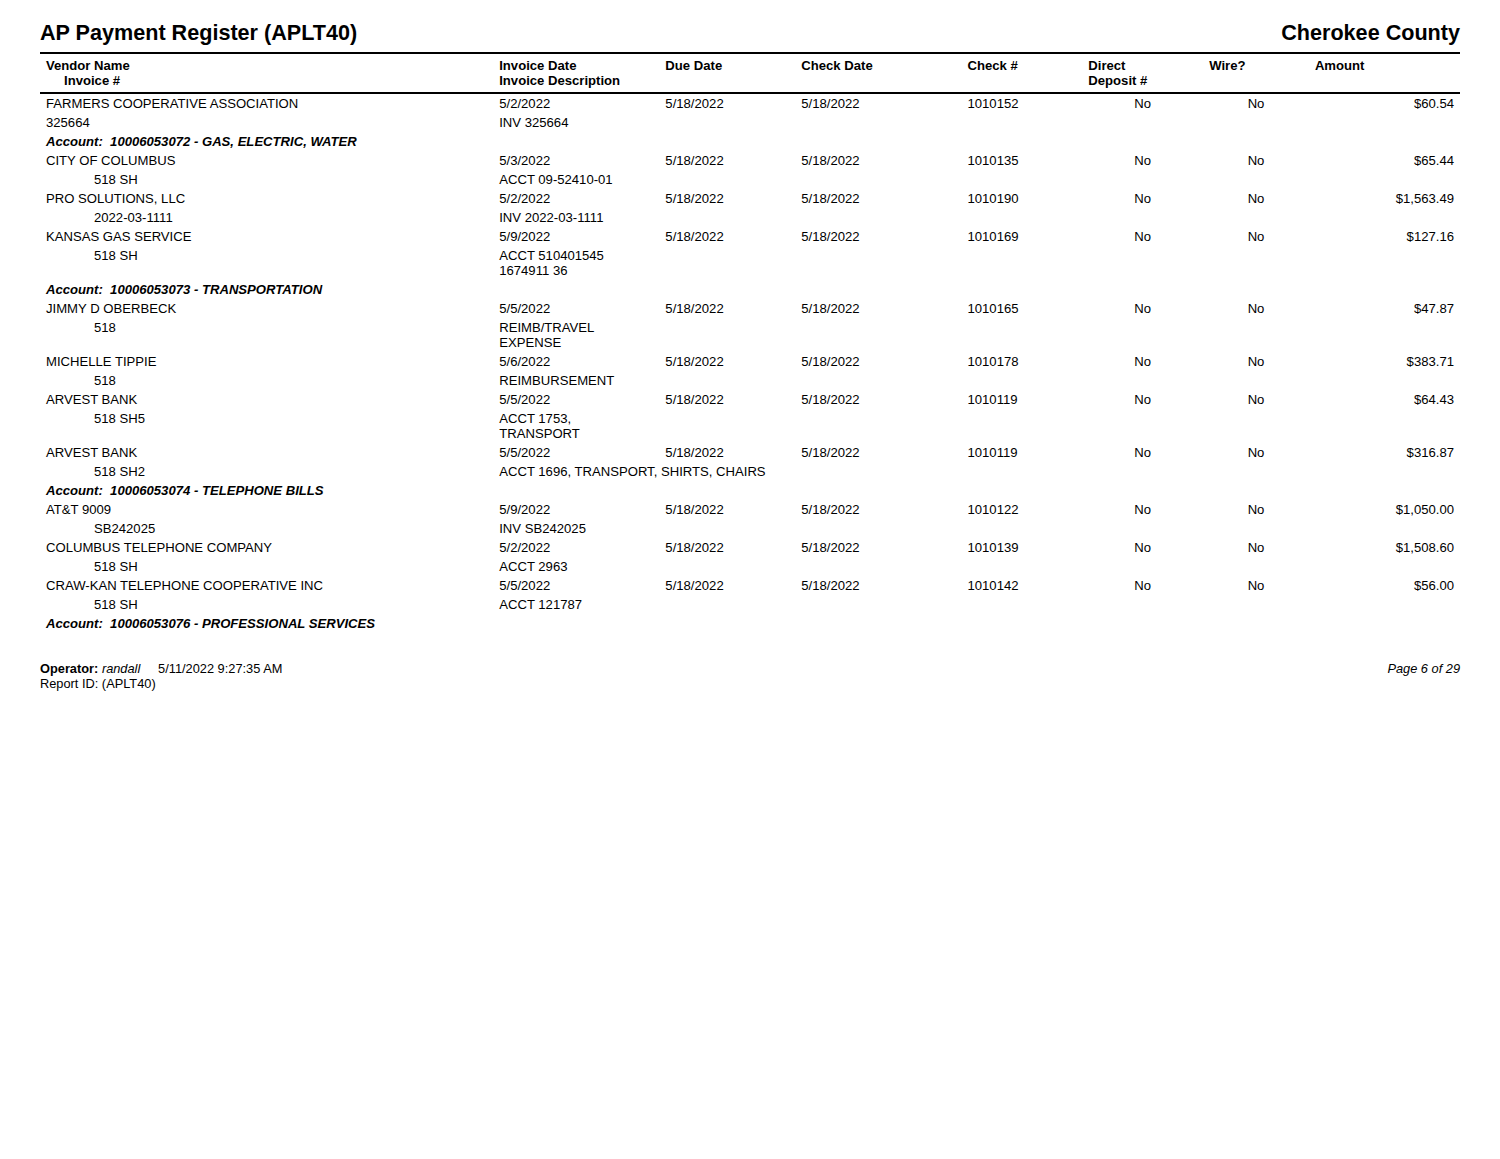AP Payment Register (APLT40)
Cherokee County
| Vendor Name Invoice # | Invoice Date Invoice Description | Due Date | Check Date | Check # | Direct Deposit # | Wire? | Amount |
| --- | --- | --- | --- | --- | --- | --- | --- |
| FARMERS COOPERATIVE ASSOCIATION | 5/2/2022 | 5/18/2022 | 5/18/2022 | 1010152 | No | No | $60.54 |
| 325664 | INV 325664 | | | | | | |
| Account: 10006053072 - GAS, ELECTRIC, WATER |
| CITY OF COLUMBUS | 5/3/2022 | 5/18/2022 | 5/18/2022 | 1010135 | No | No | $65.44 |
| 518 SH | ACCT 09-52410-01 | | | | | | |
| PRO SOLUTIONS, LLC | 5/2/2022 | 5/18/2022 | 5/18/2022 | 1010190 | No | No | $1,563.49 |
| 2022-03-1111 | INV 2022-03-1111 | | | | | | |
| KANSAS GAS SERVICE | 5/9/2022 | 5/18/2022 | 5/18/2022 | 1010169 | No | No | $127.16 |
| 518 SH | ACCT 510401545 1674911 36 | | | | | | |
| Account: 10006053073 - TRANSPORTATION |
| JIMMY D OBERBECK | 5/5/2022 | 5/18/2022 | 5/18/2022 | 1010165 | No | No | $47.87 |
| 518 | REIMB/TRAVEL EXPENSE | | | | | | |
| MICHELLE TIPPIE | 5/6/2022 | 5/18/2022 | 5/18/2022 | 1010178 | No | No | $383.71 |
| 518 | REIMBURSEMENT | | | | | | |
| ARVEST BANK | 5/5/2022 | 5/18/2022 | 5/18/2022 | 1010119 | No | No | $64.43 |
| 518 SH5 | ACCT 1753, TRANSPORT | | | | | | |
| ARVEST BANK | 5/5/2022 | 5/18/2022 | 5/18/2022 | 1010119 | No | No | $316.87 |
| 518 SH2 | ACCT 1696, TRANSPORT, SHIRTS, CHAIRS | | | | |
| Account: 10006053074 - TELEPHONE BILLS |
| AT&T 9009 | 5/9/2022 | 5/18/2022 | 5/18/2022 | 1010122 | No | No | $1,050.00 |
| SB242025 | INV SB242025 | | | | | | |
| COLUMBUS TELEPHONE COMPANY | 5/2/2022 | 5/18/2022 | 5/18/2022 | 1010139 | No | No | $1,508.60 |
| 518 SH | ACCT 2963 | | | | | | |
| CRAW-KAN TELEPHONE COOPERATIVE INC | 5/5/2022 | 5/18/2022 | 5/18/2022 | 1010142 | No | No | $56.00 |
| 518 SH | ACCT 121787 | | | | | | |
| Account: 10006053076 - PROFESSIONAL SERVICES |
Operator: randall 5/11/2022 9:27:35 AM
Report ID: (APLT40)
Page 6 of 29